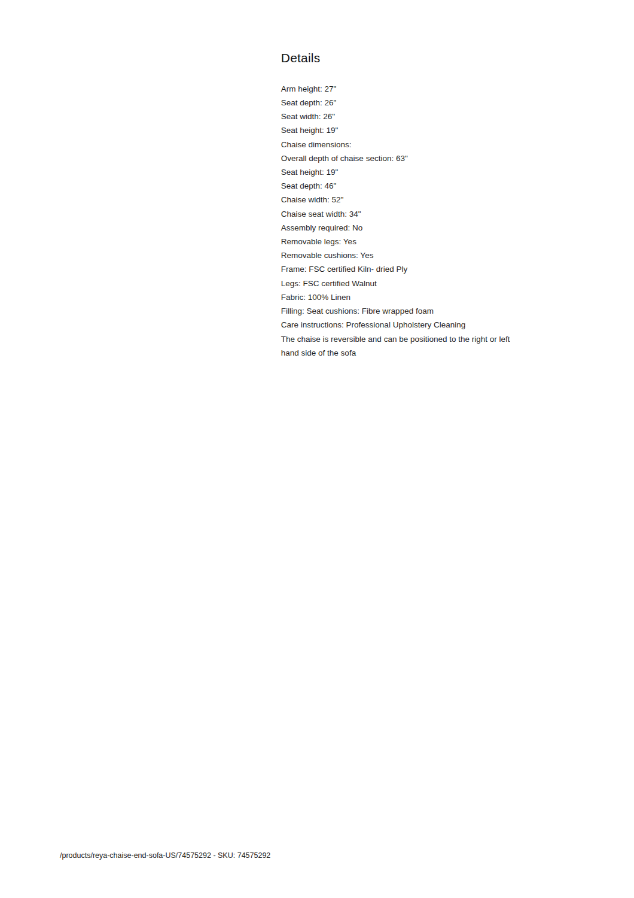Details
Arm height: 27"
Seat depth: 26"
Seat width: 26"
Seat height: 19"
Chaise dimensions:
Overall depth of chaise section: 63"
Seat height: 19"
Seat depth: 46"
Chaise width: 52"
Chaise seat width: 34"
Assembly required: No
Removable legs: Yes
Removable cushions: Yes
Frame: FSC certified Kiln- dried Ply
Legs: FSC certified Walnut
Fabric: 100% Linen
Filling: Seat cushions: Fibre wrapped foam
Care instructions: Professional Upholstery Cleaning
The chaise is reversible and can be positioned to the right or left hand side of the sofa
/products/reya-chaise-end-sofa-US/74575292 - SKU: 74575292